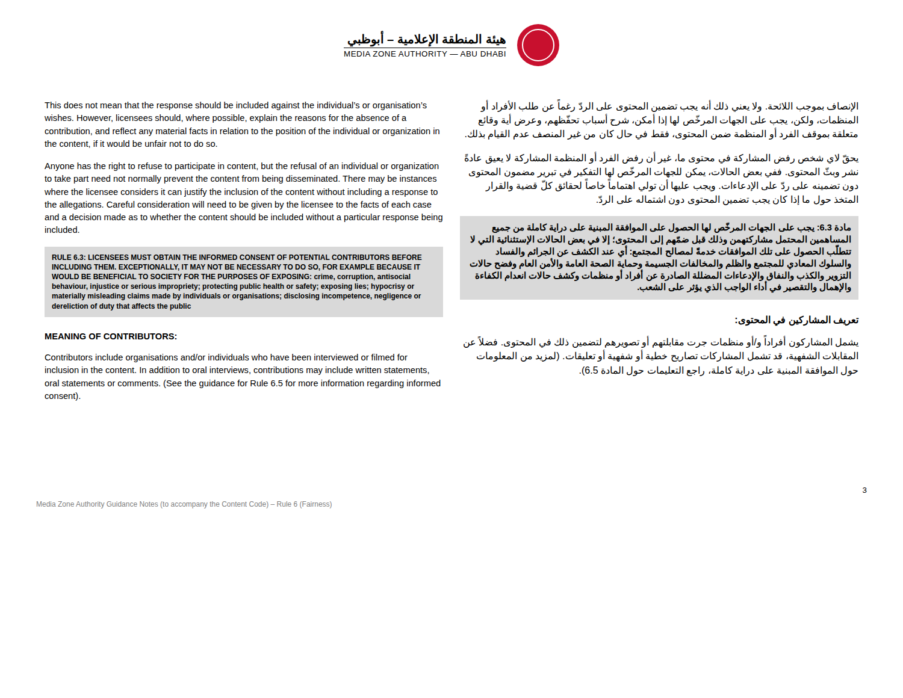هيئة المنطقة الإعلامية – أبوظبي
MEDIA ZONE AUTHORITY — ABU DHABI
| This does not mean that the response should be included against the individual’s or organisation’s wishes. However, licensees should, where possible, explain the reasons for the absence of a contribution, and reflect any material facts in relation to the position of the individual or organization in the content, if it would be unfair not to do so. Anyone has the right to refuse to participate in content, but the refusal of an individual or organization to take part need not normally prevent the content from being disseminated. There may be instances where the licensee considers it can justify the inclusion of the content without including a response to the allegations. Careful consideration will need to be given by the licensee to the facts of each case and a decision made as to whether the content should be included without a particular response being included. RULE 6.3: LICENSEES MUST OBTAIN THE INFORMED CONSENT OF POTENTIAL CONTRIBUTORS BEFORE INCLUDING THEM. EXCEPTIONALLY, IT MAY NOT BE NECESSARY TO DO SO, FOR EXAMPLE BECAUSE IT WOULD BE BENEFICIAL TO SOCIETY FOR THE PURPOSES OF EXPOSING: crime, corruption, antisocial behaviour, injustice or serious impropriety; protecting public health or safety; exposing lies; hypocrisy or materially misleading claims made by individuals or organisations; disclosing incompetence, negligence or dereliction of duty that affects the public MEANING OF CONTRIBUTORS: Contributors include organisations and/or individuals who have been interviewed or filmed for inclusion in the content. In addition to oral interviews, contributions may include written statements, oral statements or comments. (See the guidance for Rule 6.5 for more information regarding informed consent). | الإنصاف بموجب اللائحة. ولا يعني ذلك أنه يجب تضمين المحتوى على الردّ رغماً عن طلب الأفراد أو المنظمات، ولكن، يجب على الجهات المرخّص لها إذا أمكن، شرح أسباب تحفّظهم، وعرض أية وقائع متعلقة بموقف الفرد أو المنظمة ضمن المحتوى، فقط في حال كان من غير المنصف عدم القيام بذلك. يحقّ لاي شخص رفض المشاركة في محتوى ما، غير أن رفض الفرد أو المنظمة المشاركة لا يعيق عادةً نشر وبثّ المحتوى. ففي بعض الحالات، يمكن للجهات المرخّص لها التفكير في تبرير مضمون المحتوى دون تضمينه على ردّ على الإدعاءات. ويجب عليها أن تولي اهتماماً خاصاً لحقائق كلّ قضية والقرار المتخذ حول ما إذا كان يجب تضمين المحتوى دون اشتماله على الردّ. مادة 6.3: يجب على الجهات المرخّص لها الحصول على الموافقة المبنية على دراية كاملة من جميع المساهمين المحتمل مشاركتهمن وذلك قبل ضمّهم إلى المحتوى؛ إلا في بعض الحالات الإستثنائية التي لا تتطلّب الحصول على تلك الموافقات خدمةً لمصالح المجتمع: أي عند الكشف عن الجرائم والفساد والسلوك المعادي للمجتمع والظلم والمخالفات الجسيمة وحماية الصحة العامة والأمن العام وفضح حالات التزوير والكذب والنفاق والإدعاءات المضللة الصادرة عن أفراد أو منظمات وكشف حالات انعدام الكفاءة والإهمال والتقصير في أداء الواجب الذي يؤثر على الشعب. تعريف المشاركين في المحتوى: يشمل المشاركون أفراداً و/أو منظمات جرت مقابلتهم أو تصويرهم لتضمين ذلك في المحتوى. فضلاً عن المقابلات الشفهية، قد تشمل المشاركات تصاريح خطية أو شفهية أو تعليقات. (لمزيد من المعلومات حول الموافقة المبنية على دراية كاملة، راجع التعليمات حول المادة 6.5). |
3
Media Zone Authority Guidance Notes (to accompany the Content Code) – Rule 6 (Fairness)